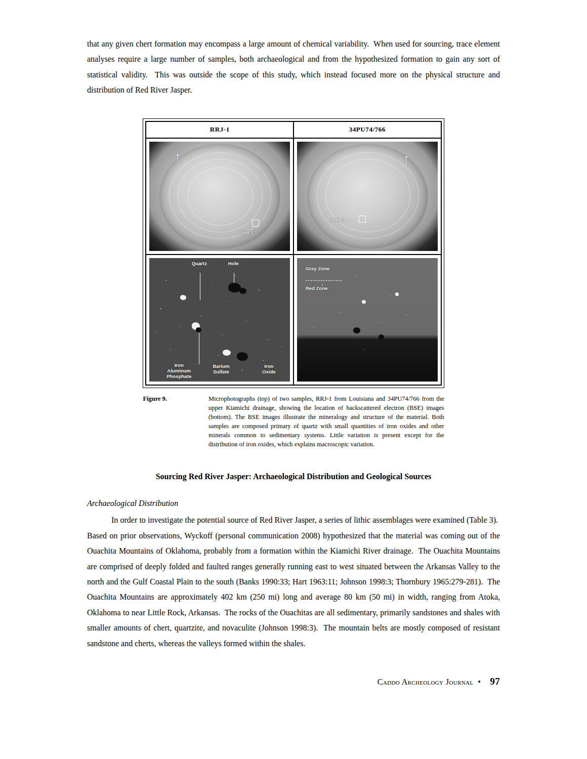that any given chert formation may encompass a large amount of chemical variability. When used for sourcing, trace element analyses require a large number of samples, both archaeological and from the hypothesized formation to gain any sort of statistical validity. This was outside the scope of this study, which instead focused more on the physical structure and distribution of Red River Jasper.
RRJ-1
34PU74/766
↑
Area 1
↑
Area 1 —
Quartz
Hole
Iron
Aluminum
Phosphate
Barium
Sulfate
Iron
Oxide
Gray Zone
Red Zone
Figure 9. Microphotographs (top) of two samples, RRJ-1 from Louisiana and 34PU74/766 from the upper Kiamichi drainage, showing the location of backscattered electron (BSE) images (bottom). The BSE images illustrate the mineralogy and structure of the material. Both samples are composed primary of quartz with small quantities of iron oxides and other minerals common to sedimentary systems. Little variation is present except for the distribution of iron oxides, which explains macroscopic variation.
Sourcing Red River Jasper: Archaeological Distribution and Geological Sources
Archaeological Distribution
In order to investigate the potential source of Red River Jasper, a series of lithic assemblages were examined (Table 3). Based on prior observations, Wyckoff (personal communication 2008) hypothesized that the material was coming out of the Ouachita Mountains of Oklahoma, probably from a formation within the Kiamichi River drainage. The Ouachita Mountains are comprised of deeply folded and faulted ranges generally running east to west situated between the Arkansas Valley to the north and the Gulf Coastal Plain to the south (Banks 1990:33; Hart 1963:11; Johnson 1998:3; Thornbury 1965:279-281). The Ouachita Mountains are approximately 402 km (250 mi) long and average 80 km (50 mi) in width, ranging from Atoka, Oklahoma to near Little Rock, Arkansas. The rocks of the Ouachitas are all sedimentary, primarily sandstones and shales with smaller amounts of chert, quartzite, and novaculite (Johnson 1998:3). The mountain belts are mostly composed of resistant sandstone and cherts, whereas the valleys formed within the shales.
Caddo Archeology Journal•97